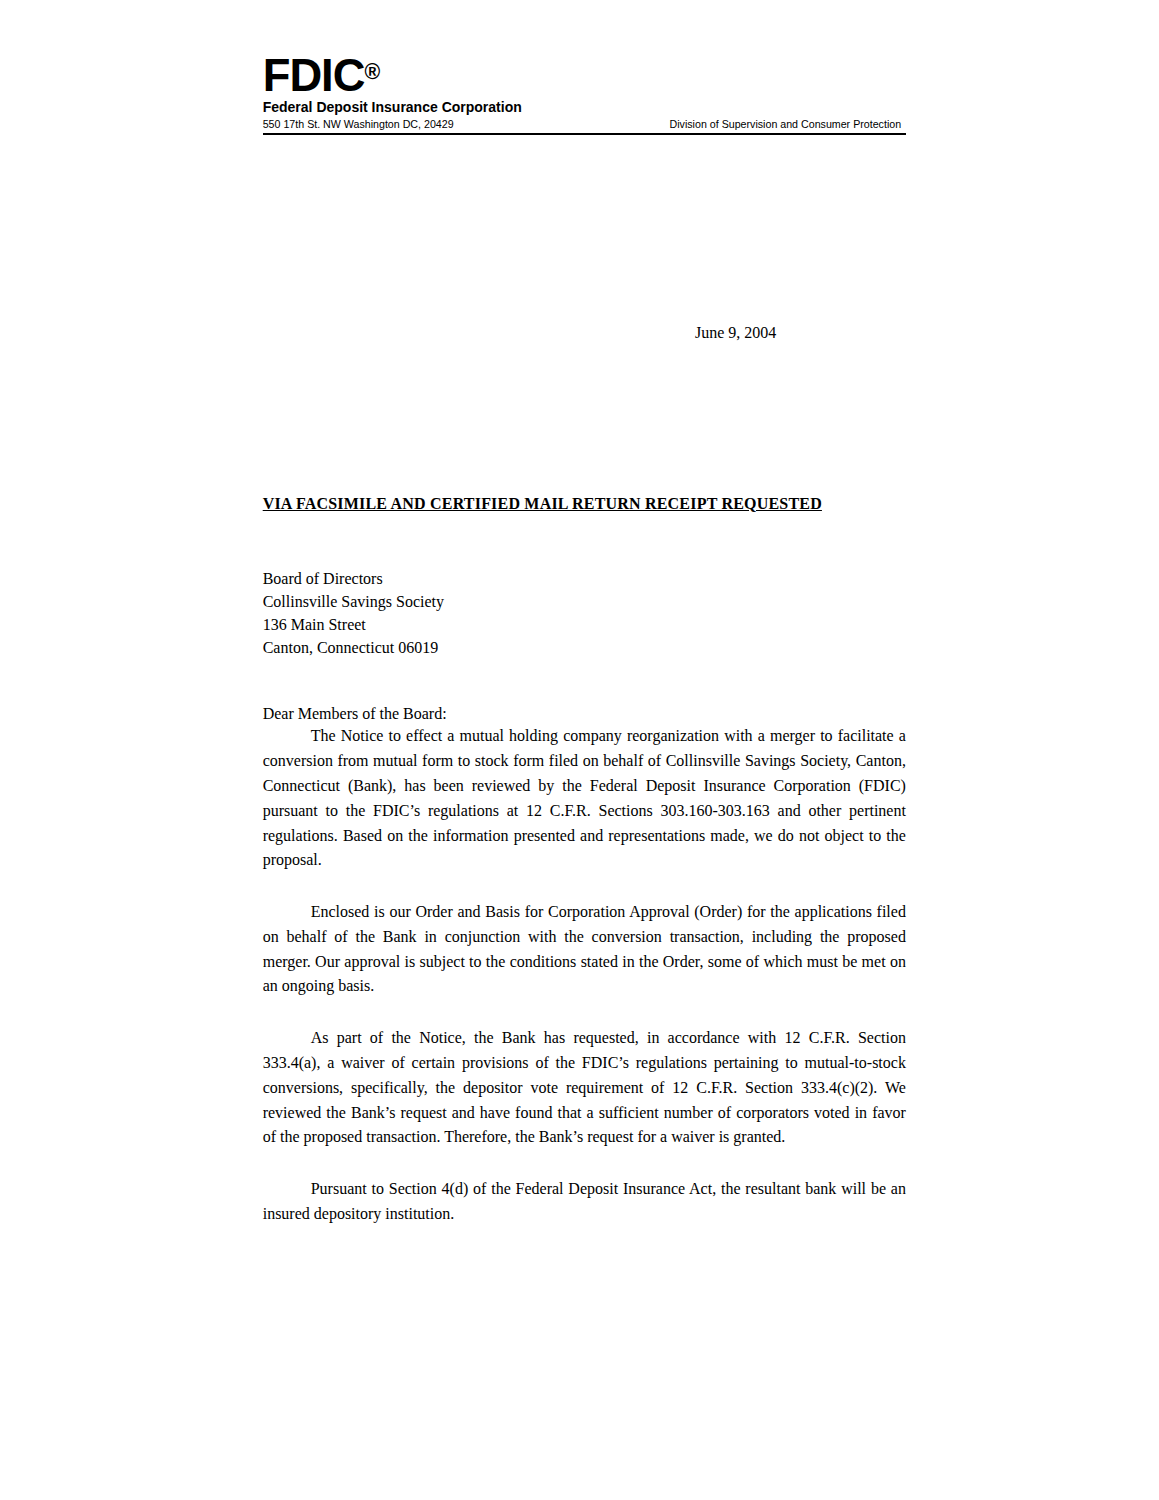FDIC®
Federal Deposit Insurance Corporation
550 17th St. NW Washington DC, 20429 Division of Supervision and Consumer Protection
June 9, 2004
VIA FACSIMILE AND CERTIFIED MAIL RETURN RECEIPT REQUESTED
Board of Directors
Collinsville Savings Society
136 Main Street
Canton, Connecticut 06019
Dear Members of the Board:
The Notice to effect a mutual holding company reorganization with a merger to facilitate a conversion from mutual form to stock form filed on behalf of Collinsville Savings Society, Canton, Connecticut (Bank), has been reviewed by the Federal Deposit Insurance Corporation (FDIC) pursuant to the FDIC’s regulations at 12 C.F.R. Sections 303.160-303.163 and other pertinent regulations. Based on the information presented and representations made, we do not object to the proposal.
Enclosed is our Order and Basis for Corporation Approval (Order) for the applications filed on behalf of the Bank in conjunction with the conversion transaction, including the proposed merger. Our approval is subject to the conditions stated in the Order, some of which must be met on an ongoing basis.
As part of the Notice, the Bank has requested, in accordance with 12 C.F.R. Section 333.4(a), a waiver of certain provisions of the FDIC’s regulations pertaining to mutual-to-stock conversions, specifically, the depositor vote requirement of 12 C.F.R. Section 333.4(c)(2). We reviewed the Bank’s request and have found that a sufficient number of corporators voted in favor of the proposed transaction. Therefore, the Bank’s request for a waiver is granted.
Pursuant to Section 4(d) of the Federal Deposit Insurance Act, the resultant bank will be an insured depository institution.